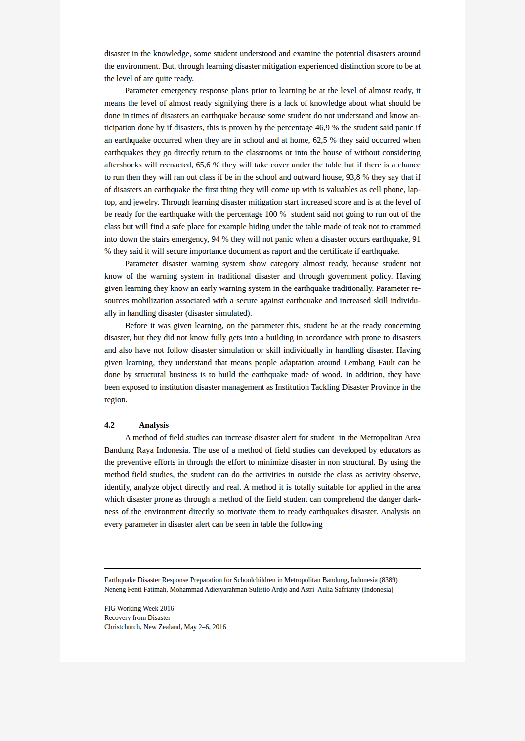disaster in the knowledge, some student understood and examine the potential disasters around the environment. But, through learning disaster mitigation experienced distinction score to be at the level of are quite ready.
Parameter emergency response plans prior to learning be at the level of almost ready, it means the level of almost ready signifying there is a lack of knowledge about what should be done in times of disasters an earthquake because some student do not understand and know anticipation done by if disasters, this is proven by the percentage 46,9 % the student said panic if an earthquake occurred when they are in school and at home, 62,5 % they said occurred when earthquakes they go directly return to the classrooms or into the house of without considering aftershocks will reenacted, 65,6 % they will take cover under the table but if there is a chance to run then they will ran out class if be in the school and outward house, 93,8 % they say that if of disasters an earthquake the first thing they will come up with is valuables as cell phone, laptop, and jewelry. Through learning disaster mitigation start increased score and is at the level of be ready for the earthquake with the percentage 100 % student said not going to run out of the class but will find a safe place for example hiding under the table made of teak not to crammed into down the stairs emergency, 94 % they will not panic when a disaster occurs earthquake, 91 % they said it will secure importance document as raport and the certificate if earthquake.
Parameter disaster warning system show category almost ready, because student not know of the warning system in traditional disaster and through government policy. Having given learning they know an early warning system in the earthquake traditionally. Parameter resources mobilization associated with a secure against earthquake and increased skill individually in handling disaster (disaster simulated).
Before it was given learning, on the parameter this, student be at the ready concerning disaster, but they did not know fully gets into a building in accordance with prone to disasters and also have not follow disaster simulation or skill individually in handling disaster. Having given learning, they understand that means people adaptation around Lembang Fault can be done by structural business is to build the earthquake made of wood. In addition, they have been exposed to institution disaster management as Institution Tackling Disaster Province in the region.
4.2 Analysis
A method of field studies can increase disaster alert for student in the Metropolitan Area Bandung Raya Indonesia. The use of a method of field studies can developed by educators as the preventive efforts in through the effort to minimize disaster in non structural. By using the method field studies, the student can do the activities in outside the class as activity observe, identify, analyze object directly and real. A method it is totally suitable for applied in the area which disaster prone as through a method of the field student can comprehend the danger darkness of the environment directly so motivate them to ready earthquakes disaster. Analysis on every parameter in disaster alert can be seen in table the following
Earthquake Disaster Response Preparation for Schoolchildren in Metropolitan Bandung, Indonesia (8389)
Neneng Fenti Fatimah, Mohammad Adietyarahman Sulistio Ardjo and Astri Aulia Safrianty (Indonesia)
FIG Working Week 2016
Recovery from Disaster
Christchurch, New Zealand, May 2–6, 2016